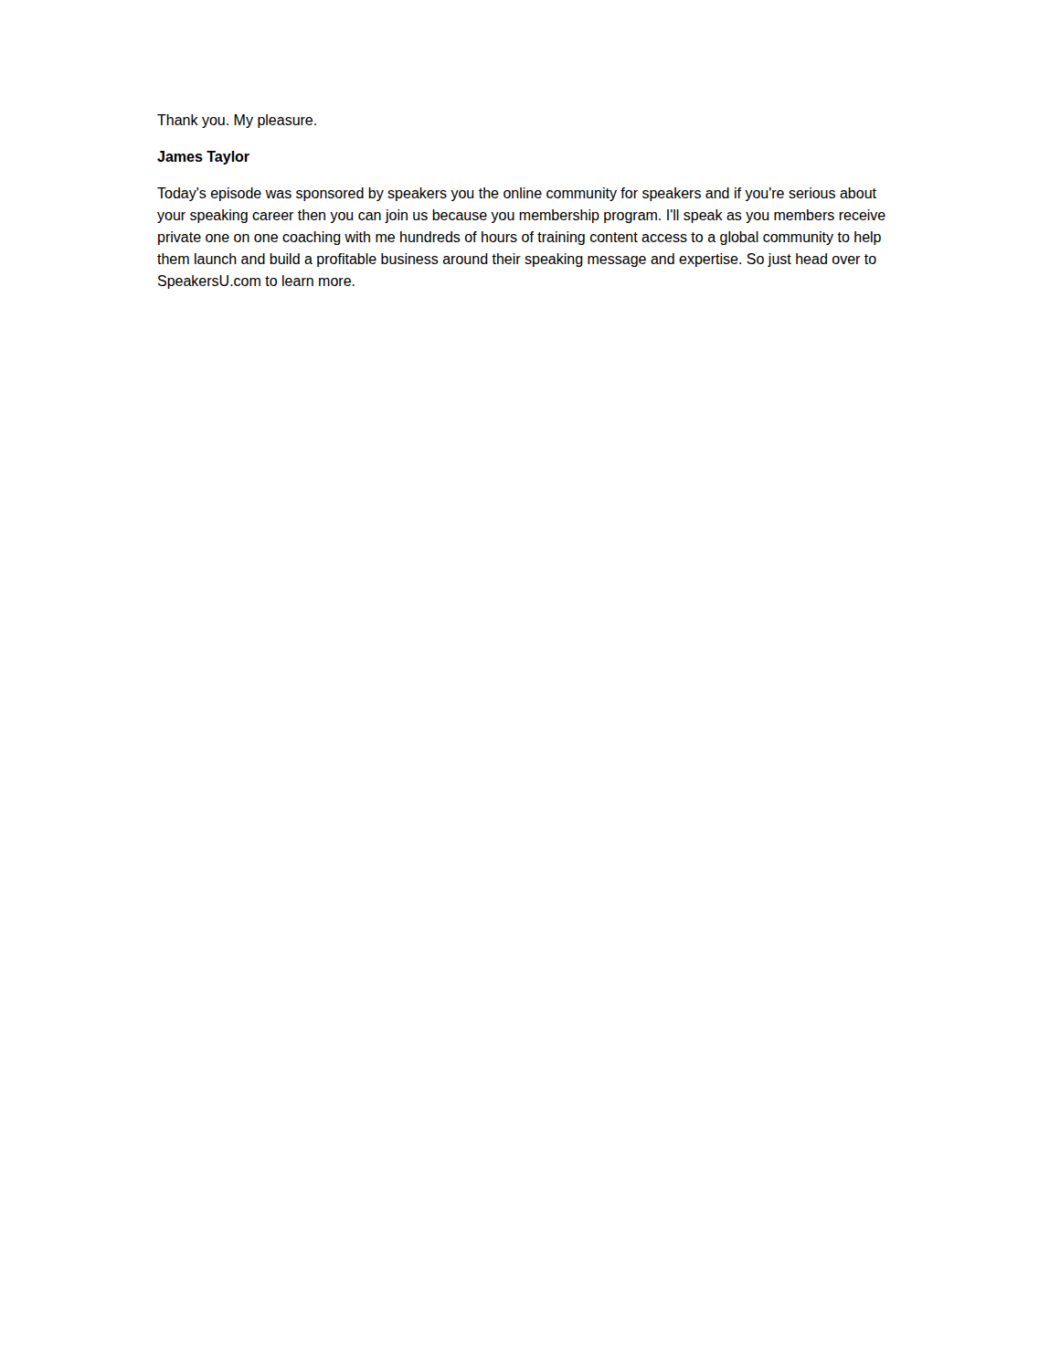Thank you. My pleasure.
James Taylor
Today's episode was sponsored by speakers you the online community for speakers and if you're serious about your speaking career then you can join us because you membership program. I'll speak as you members receive private one on one coaching with me hundreds of hours of training content access to a global community to help them launch and build a profitable business around their speaking message and expertise. So just head over to SpeakersU.com to learn more.